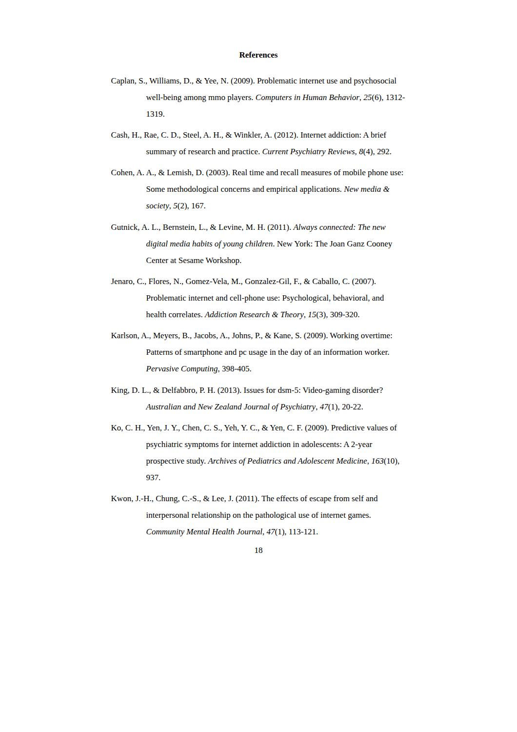References
Caplan, S., Williams, D., & Yee, N. (2009). Problematic internet use and psychosocial well-being among mmo players. Computers in Human Behavior, 25(6), 1312-1319.
Cash, H., Rae, C. D., Steel, A. H., & Winkler, A. (2012). Internet addiction: A brief summary of research and practice. Current Psychiatry Reviews, 8(4), 292.
Cohen, A. A., & Lemish, D. (2003). Real time and recall measures of mobile phone use: Some methodological concerns and empirical applications. New media & society, 5(2), 167.
Gutnick, A. L., Bernstein, L., & Levine, M. H. (2011). Always connected: The new digital media habits of young children. New York: The Joan Ganz Cooney Center at Sesame Workshop.
Jenaro, C., Flores, N., Gomez-Vela, M., Gonzalez-Gil, F., & Caballo, C. (2007). Problematic internet and cell-phone use: Psychological, behavioral, and health correlates. Addiction Research & Theory, 15(3), 309-320.
Karlson, A., Meyers, B., Jacobs, A., Johns, P., & Kane, S. (2009). Working overtime: Patterns of smartphone and pc usage in the day of an information worker. Pervasive Computing, 398-405.
King, D. L., & Delfabbro, P. H. (2013). Issues for dsm-5: Video-gaming disorder? Australian and New Zealand Journal of Psychiatry, 47(1), 20-22.
Ko, C. H., Yen, J. Y., Chen, C. S., Yeh, Y. C., & Yen, C. F. (2009). Predictive values of psychiatric symptoms for internet addiction in adolescents: A 2-year prospective study. Archives of Pediatrics and Adolescent Medicine, 163(10), 937.
Kwon, J.-H., Chung, C.-S., & Lee, J. (2011). The effects of escape from self and interpersonal relationship on the pathological use of internet games. Community Mental Health Journal, 47(1), 113-121.
18